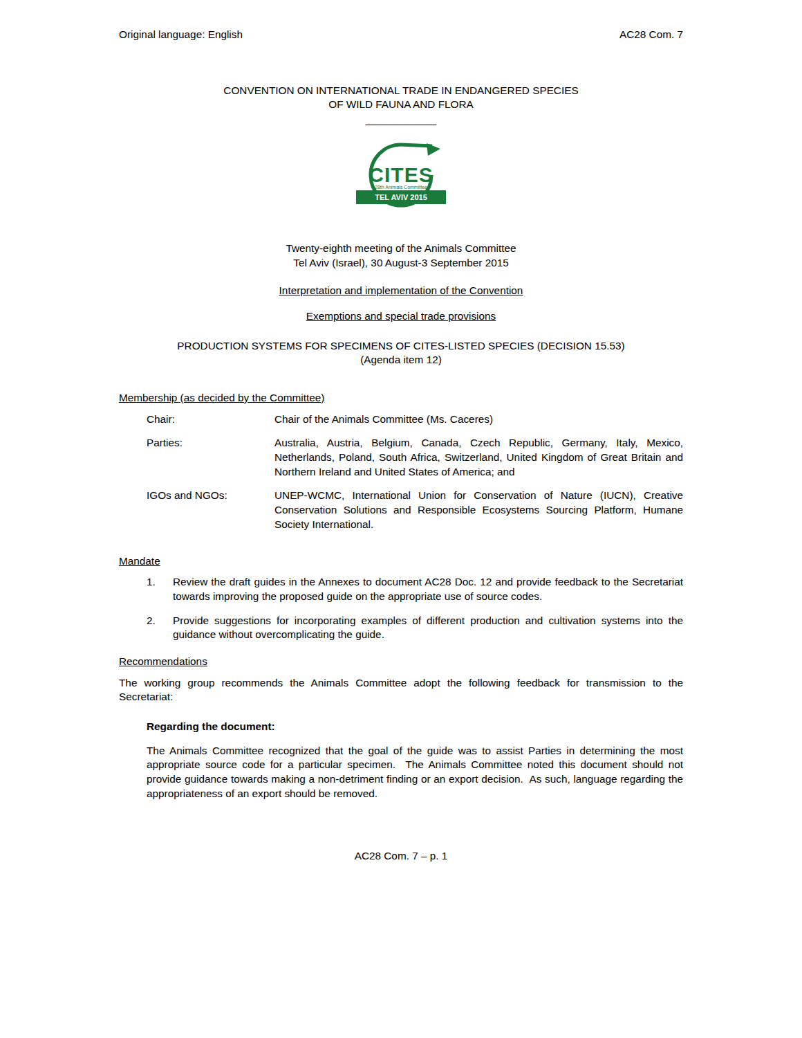Original language: English
AC28 Com. 7
CONVENTION ON INTERNATIONAL TRADE IN ENDANGERED SPECIES
OF WILD FAUNA AND FLORA
____________
CITES TEL AVIV 2015 28th Animals Committee
Twenty-eighth meeting of the Animals Committee
Tel Aviv (Israel), 30 August-3 September 2015
Interpretation and implementation of the Convention
Exemptions and special trade provisions
PRODUCTION SYSTEMS FOR SPECIMENS OF CITES-LISTED SPECIES (DECISION 15.53)
(Agenda item 12)
Membership (as decided by the Committee)
| | Chair: | Chair of the Animals Committee (Ms. Caceres) |
| | Parties: | Australia, Austria, Belgium, Canada, Czech Republic, Germany, Italy, Mexico, Netherlands, Poland, South Africa, Switzerland, United Kingdom of Great Britain and Northern Ireland and United States of America; and |
| | IGOs and NGOs: | UNEP-WCMC, International Union for Conservation of Nature (IUCN), Creative Conservation Solutions and Responsible Ecosystems Sourcing Platform, Humane Society International. |
Mandate
Review the draft guides in the Annexes to document AC28 Doc. 12 and provide feedback to the Secretariat towards improving the proposed guide on the appropriate use of source codes.
Provide suggestions for incorporating examples of different production and cultivation systems into the guidance without overcomplicating the guide.
Recommendations
The working group recommends the Animals Committee adopt the following feedback for transmission to the Secretariat:
Regarding the document:
The Animals Committee recognized that the goal of the guide was to assist Parties in determining the most appropriate source code for a particular specimen. The Animals Committee noted this document should not provide guidance towards making a non-detriment finding or an export decision. As such, language regarding the appropriateness of an export should be removed.
AC28 Com. 7 – p. 1